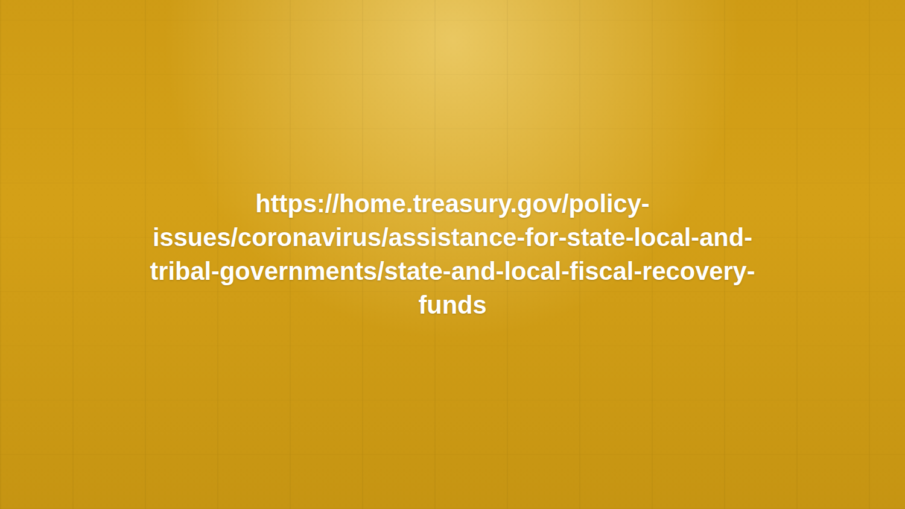https://home.treasury.gov/policy-issues/coronavirus/assistance-for-state-local-and-tribal-governments/state-and-local-fiscal-recovery-funds